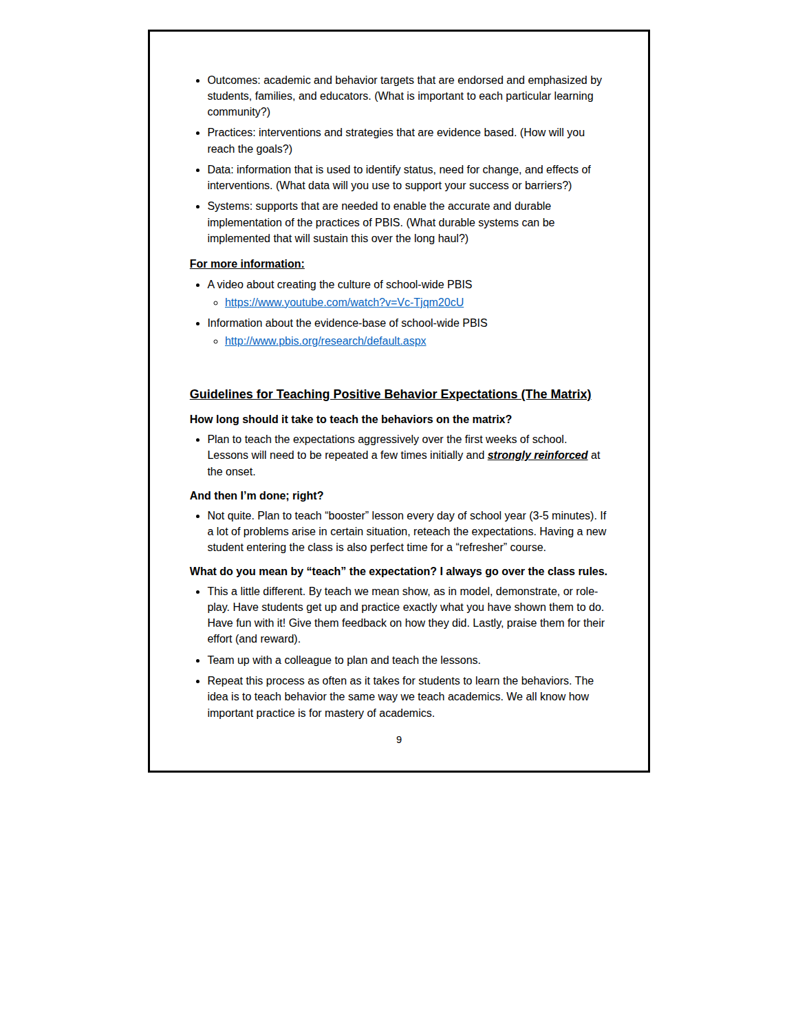Outcomes: academic and behavior targets that are endorsed and emphasized by students, families, and educators. (What is important to each particular learning community?)
Practices: interventions and strategies that are evidence based. (How will you reach the goals?)
Data: information that is used to identify status, need for change, and effects of interventions. (What data will you use to support your success or barriers?)
Systems: supports that are needed to enable the accurate and durable implementation of the practices of PBIS. (What durable systems can be implemented that will sustain this over the long haul?)
For more information:
A video about creating the culture of school-wide PBIS
https://www.youtube.com/watch?v=Vc-Tjqm20cU
Information about the evidence-base of school-wide PBIS
http://www.pbis.org/research/default.aspx
Guidelines for Teaching Positive Behavior Expectations (The Matrix)
How long should it take to teach the behaviors on the matrix?
Plan to teach the expectations aggressively over the first weeks of school. Lessons will need to be repeated a few times initially and strongly reinforced at the onset.
And then I’m done; right?
Not quite. Plan to teach “booster” lesson every day of school year (3-5 minutes). If a lot of problems arise in certain situation, reteach the expectations. Having a new student entering the class is also perfect time for a “refresher” course.
What do you mean by “teach” the expectation? I always go over the class rules.
This a little different. By teach we mean show, as in model, demonstrate, or role-play. Have students get up and practice exactly what you have shown them to do. Have fun with it! Give them feedback on how they did. Lastly, praise them for their effort (and reward).
Team up with a colleague to plan and teach the lessons.
Repeat this process as often as it takes for students to learn the behaviors. The idea is to teach behavior the same way we teach academics. We all know how important practice is for mastery of academics.
9